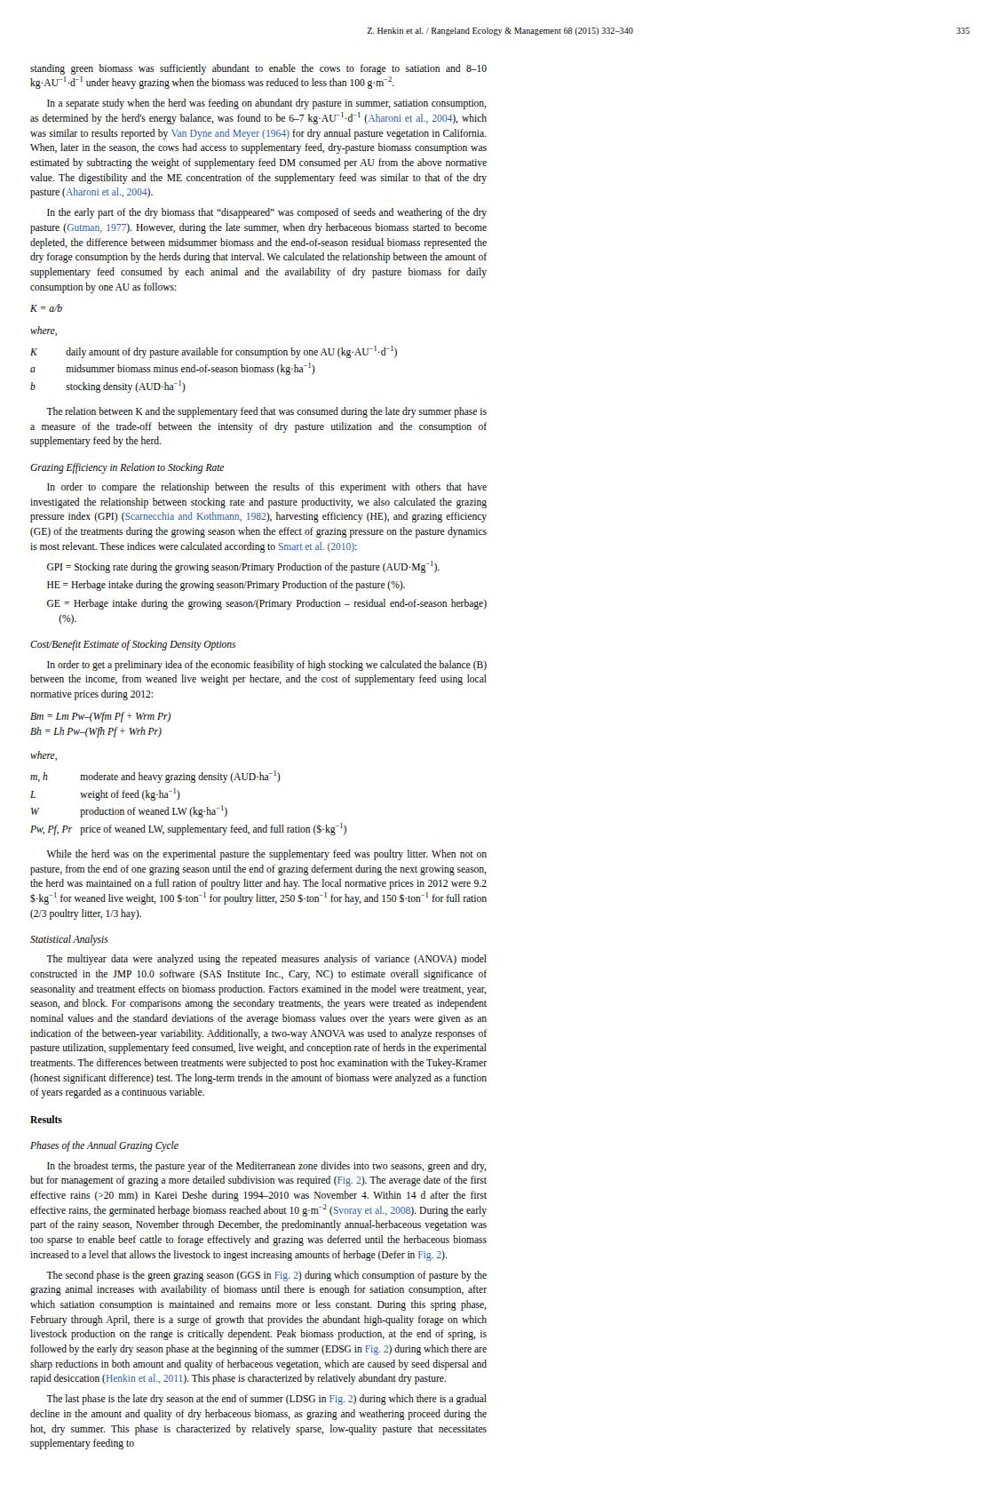335 335 Z. Henkin et al. / Rangeland Ecology & Management 68 (2015) 332–340
standing green biomass was sufficiently abundant to enable the cows to forage to satiation and 8–10 kg·AU−1·d−1 under heavy grazing when the biomass was reduced to less than 100 g·m−2.
In a separate study when the herd was feeding on abundant dry pasture in summer, satiation consumption, as determined by the herd's energy balance, was found to be 6–7 kg·AU−1·d−1 (Aharoni et al., 2004), which was similar to results reported by Van Dyne and Meyer (1964) for dry annual pasture vegetation in California. When, later in the season, the cows had access to supplementary feed, dry-pasture biomass consumption was estimated by subtracting the weight of supplementary feed DM consumed per AU from the above normative value. The digestibility and the ME concentration of the supplementary feed was similar to that of the dry pasture (Aharoni et al., 2004).
In the early part of the dry biomass that “disappeared” was composed of seeds and weathering of the dry pasture (Gutman, 1977). However, during the late summer, when dry herbaceous biomass started to become depleted, the difference between midsummer biomass and the end-of-season residual biomass represented the dry forage consumption by the herds during that interval. We calculated the relationship between the amount of supplementary feed consumed by each animal and the availability of dry pasture biomass for daily consumption by one AU as follows:
K = a/b
where,
| K | daily amount of dry pasture available for consumption by one AU (kg·AU −1 ·d −1 ) |
| a | midsummer biomass minus end-of-season biomass (kg·ha −1 ) |
| b | stocking density (AUD·ha −1 ) |
The relation between K and the supplementary feed that was consumed during the late dry summer phase is a measure of the trade-off between the intensity of dry pasture utilization and the consumption of supplementary feed by the herd.
Grazing Efficiency in Relation to Stocking Rate
In order to compare the relationship between the results of this experiment with others that have investigated the relationship between stocking rate and pasture productivity, we also calculated the grazing pressure index (GPI) (Scarnecchia and Kothmann, 1982), harvesting efficiency (HE), and grazing efficiency (GE) of the treatments during the growing season when the effect of grazing pressure on the pasture dynamics is most relevant. These indices were calculated according to Smart et al. (2010):
GPI = Stocking rate during the growing season/Primary Production of the pasture (AUD·Mg−1).
HE = Herbage intake during the growing season/Primary Production of the pasture (%).
GE = Herbage intake during the growing season/(Primary Production – residual end-of-season herbage) (%).
Cost/Benefit Estimate of Stocking Density Options
In order to get a preliminary idea of the economic feasibility of high stocking we calculated the balance (B) between the income, from weaned live weight per hectare, and the cost of supplementary feed using local normative prices during 2012:
Bm = Lm Pw–(Wfm Pf + Wrm Pr)
Bh = Lh Pw–(Wfh Pf + Wrh Pr)
where,
| m, h | moderate and heavy grazing density (AUD·ha −1 ) |
| L | weight of feed (kg·ha −1 ) |
| W | production of weaned LW (kg·ha −1 ) |
| Pw, Pf, Pr | price of weaned LW, supplementary feed, and full ration ($·kg −1 ) |
While the herd was on the experimental pasture the supplementary feed was poultry litter. When not on pasture, from the end of one grazing season until the end of grazing deferment during the next growing season, the herd was maintained on a full ration of poultry litter and hay. The local normative prices in 2012 were 9.2 $·kg−1 for weaned live weight, 100 $·ton−1 for poultry litter, 250 $·ton−1 for hay, and 150 $·ton−1 for full ration (2/3 poultry litter, 1/3 hay).
Statistical Analysis
The multiyear data were analyzed using the repeated measures analysis of variance (ANOVA) model constructed in the JMP 10.0 software (SAS Institute Inc., Cary, NC) to estimate overall significance of seasonality and treatment effects on biomass production. Factors examined in the model were treatment, year, season, and block. For comparisons among the secondary treatments, the years were treated as independent nominal values and the standard deviations of the average biomass values over the years were given as an indication of the between-year variability. Additionally, a two-way ANOVA was used to analyze responses of pasture utilization, supplementary feed consumed, live weight, and conception rate of herds in the experimental treatments. The differences between treatments were subjected to post hoc examination with the Tukey-Kramer (honest significant difference) test. The long-term trends in the amount of biomass were analyzed as a function of years regarded as a continuous variable.
Results
Phases of the Annual Grazing Cycle
In the broadest terms, the pasture year of the Mediterranean zone divides into two seasons, green and dry, but for management of grazing a more detailed subdivision was required (Fig. 2). The average date of the first effective rains (>20 mm) in Karei Deshe during 1994–2010 was November 4. Within 14 d after the first effective rains, the germinated herbage biomass reached about 10 g·m−2 (Svoray et al., 2008). During the early part of the rainy season, November through December, the predominantly annual-herbaceous vegetation was too sparse to enable beef cattle to forage effectively and grazing was deferred until the herbaceous biomass increased to a level that allows the livestock to ingest increasing amounts of herbage (Defer in Fig. 2).
The second phase is the green grazing season (GGS in Fig. 2) during which consumption of pasture by the grazing animal increases with availability of biomass until there is enough for satiation consumption, after which satiation consumption is maintained and remains more or less constant. During this spring phase, February through April, there is a surge of growth that provides the abundant high-quality forage on which livestock production on the range is critically dependent. Peak biomass production, at the end of spring, is followed by the early dry season phase at the beginning of the summer (EDSG in Fig. 2) during which there are sharp reductions in both amount and quality of herbaceous vegetation, which are caused by seed dispersal and rapid desiccation (Henkin et al., 2011). This phase is characterized by relatively abundant dry pasture.
The last phase is the late dry season at the end of summer (LDSG in Fig. 2) during which there is a gradual decline in the amount and quality of dry herbaceous biomass, as grazing and weathering proceed during the hot, dry summer. This phase is characterized by relatively sparse, low-quality pasture that necessitates supplementary feeding to